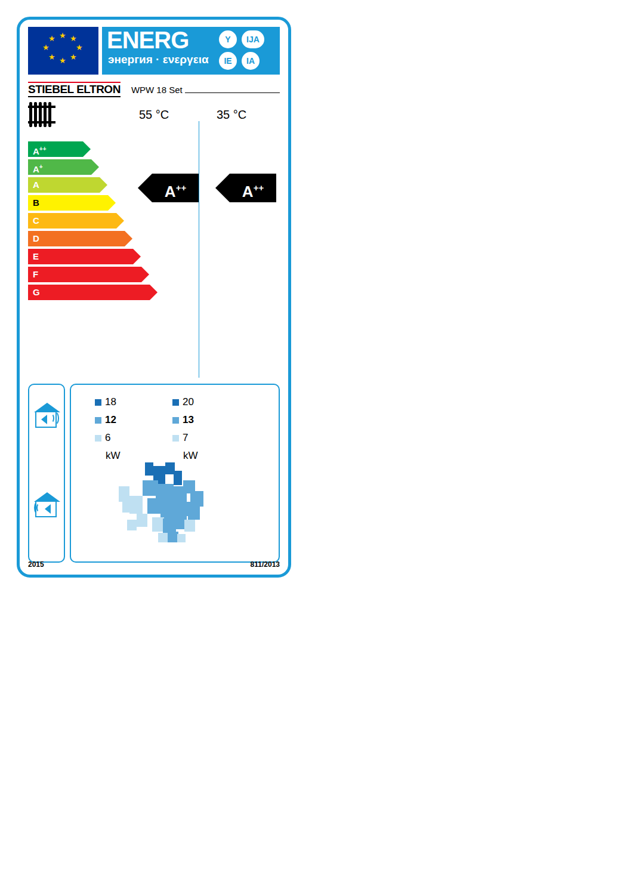★ ★ ★ ★ ★ ★ ★ ★
ENERG
энергия · ενεργεια
Y
IJA
IE
IA
STIEBEL ELTRON
WPW 18 Set
55 °C
35 °C
A++
A+
A
B
C
D
E
F
G
A++
A++
18
12
6
kW
20
13
7
kW
2015
811/2013